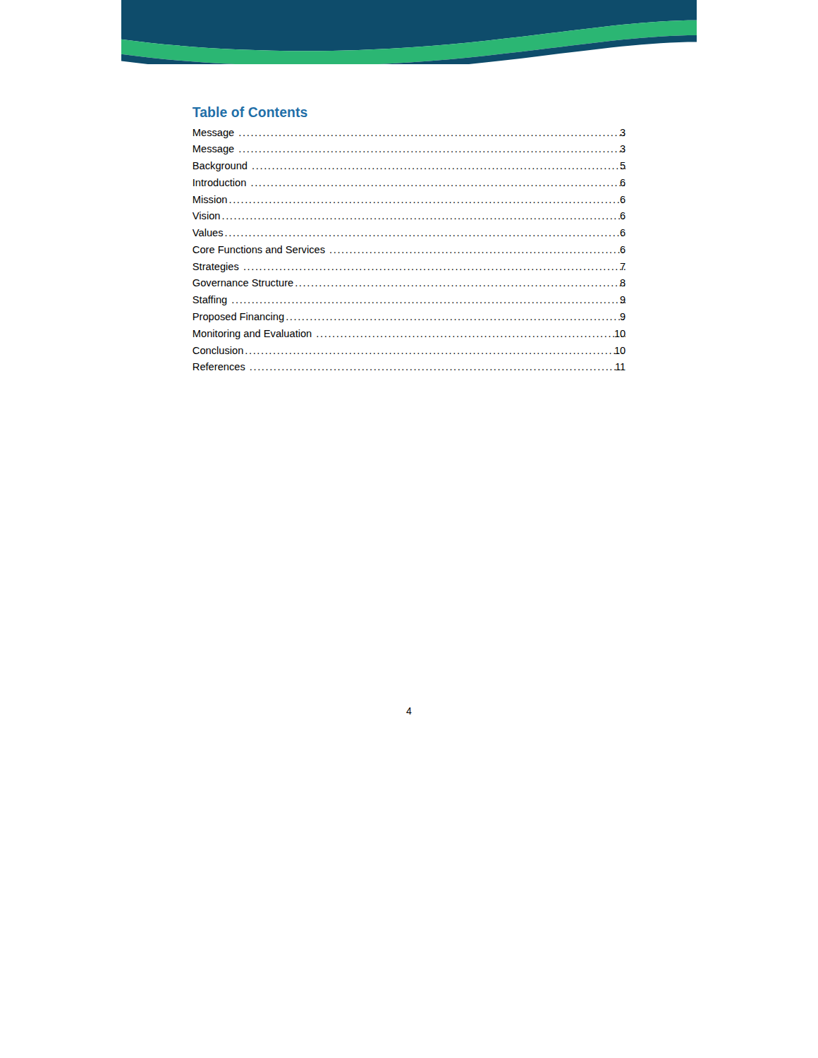Table of Contents
3 Message ...........................................................................................................................................
3 Message ...........................................................................................................................................
5 Background .....................................................................................................................................
6 Introduction ....................................................................................................................................
6 Mission............................................................................................................................................
6 Vision..............................................................................................................................................
6 Values.............................................................................................................................................
6 Core Functions and Services .....................................................................................................
7 Strategies .......................................................................................................................................
8 Governance Structure.............................................................................................................
9 Staffing ..........................................................................................................................................
9 Proposed Financing.................................................................................................................
10 Monitoring and Evaluation .....................................................................................................
10 Conclusion.......................................................................................................................
11 References .....................................................................................................................
4